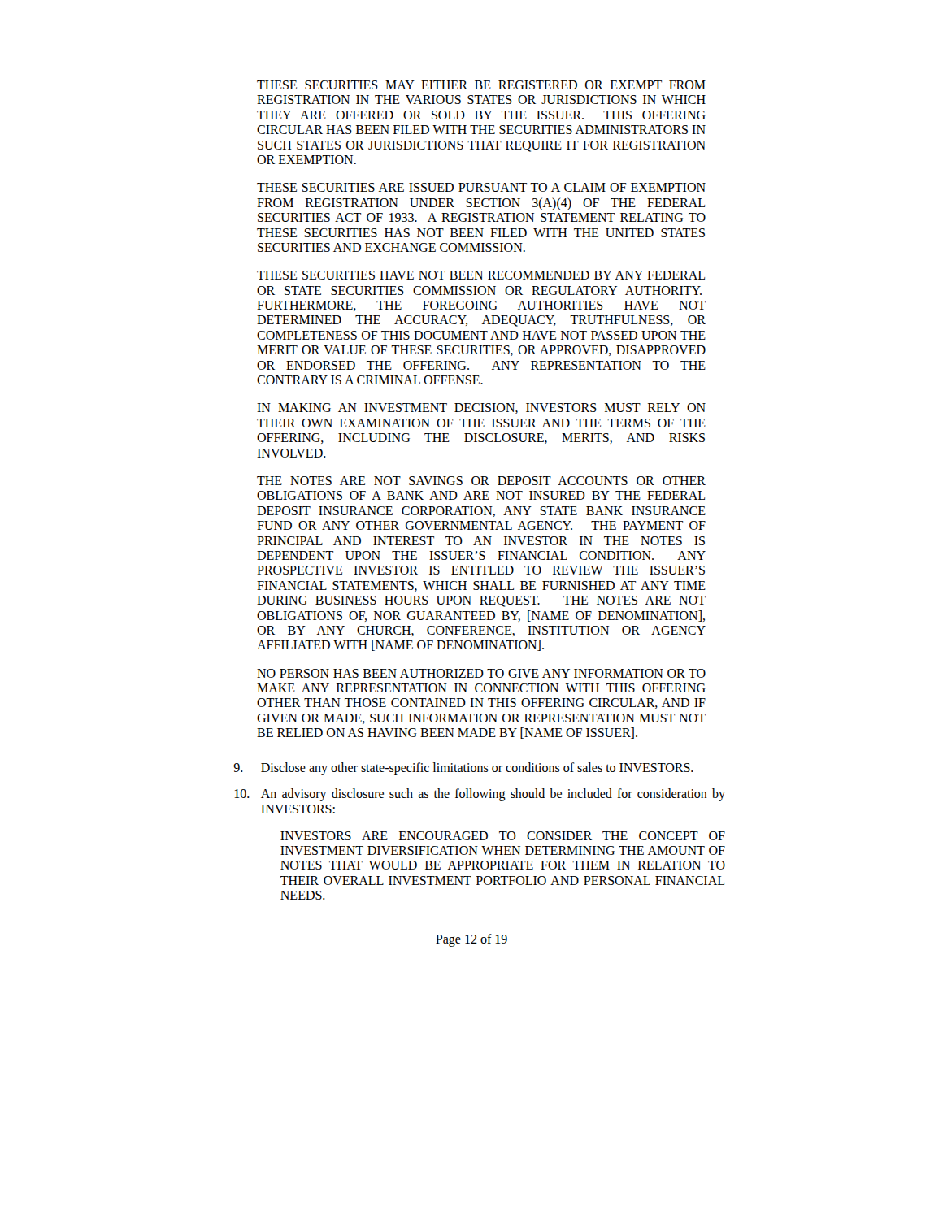THESE SECURITIES MAY EITHER BE REGISTERED OR EXEMPT FROM REGISTRATION IN THE VARIOUS STATES OR JURISDICTIONS IN WHICH THEY ARE OFFERED OR SOLD BY THE ISSUER. THIS OFFERING CIRCULAR HAS BEEN FILED WITH THE SECURITIES ADMINISTRATORS IN SUCH STATES OR JURISDICTIONS THAT REQUIRE IT FOR REGISTRATION OR EXEMPTION.
THESE SECURITIES ARE ISSUED PURSUANT TO A CLAIM OF EXEMPTION FROM REGISTRATION UNDER SECTION 3(a)(4) OF THE FEDERAL SECURITIES ACT OF 1933. A REGISTRATION STATEMENT RELATING TO THESE SECURITIES HAS NOT BEEN FILED WITH THE UNITED STATES SECURITIES AND EXCHANGE COMMISSION.
THESE SECURITIES HAVE NOT BEEN RECOMMENDED BY ANY FEDERAL OR STATE SECURITIES COMMISSION OR REGULATORY AUTHORITY. FURTHERMORE, THE FOREGOING AUTHORITIES HAVE NOT DETERMINED THE ACCURACY, ADEQUACY, TRUTHFULNESS, OR COMPLETENESS OF THIS DOCUMENT AND HAVE NOT PASSED UPON THE MERIT OR VALUE OF THESE SECURITIES, OR APPROVED, DISAPPROVED OR ENDORSED THE OFFERING. ANY REPRESENTATION TO THE CONTRARY IS A CRIMINAL OFFENSE.
IN MAKING AN INVESTMENT DECISION, INVESTORS MUST RELY ON THEIR OWN EXAMINATION OF THE ISSUER AND THE TERMS OF THE OFFERING, INCLUDING THE DISCLOSURE, MERITS, AND RISKS INVOLVED.
THE NOTES ARE NOT SAVINGS OR DEPOSIT ACCOUNTS OR OTHER OBLIGATIONS OF A BANK AND ARE NOT INSURED BY THE FEDERAL DEPOSIT INSURANCE CORPORATION, ANY STATE BANK INSURANCE FUND OR ANY OTHER GOVERNMENTAL AGENCY. THE PAYMENT OF PRINCIPAL AND INTEREST TO AN INVESTOR IN THE NOTES IS DEPENDENT UPON THE ISSUER’S FINANCIAL CONDITION. ANY PROSPECTIVE INVESTOR IS ENTITLED TO REVIEW THE ISSUER’S FINANCIAL STATEMENTS, WHICH SHALL BE FURNISHED AT ANY TIME DURING BUSINESS HOURS UPON REQUEST. THE NOTES ARE NOT OBLIGATIONS OF, NOR GUARANTEED BY, [NAME OF DENOMINATION], OR BY ANY CHURCH, CONFERENCE, INSTITUTION OR AGENCY AFFILIATED WITH [NAME OF DENOMINATION].
NO PERSON HAS BEEN AUTHORIZED TO GIVE ANY INFORMATION OR TO MAKE ANY REPRESENTATION IN CONNECTION WITH THIS OFFERING OTHER THAN THOSE CONTAINED IN THIS OFFERING CIRCULAR, AND IF GIVEN OR MADE, SUCH INFORMATION OR REPRESENTATION MUST NOT BE RELIED ON AS HAVING BEEN MADE BY [NAME OF ISSUER].
Disclose any other state-specific limitations or conditions of sales to INVESTORS.
An advisory disclosure such as the following should be included for consideration by INVESTORS:
INVESTORS ARE ENCOURAGED TO CONSIDER THE CONCEPT OF INVESTMENT DIVERSIFICATION WHEN DETERMINING THE AMOUNT OF NOTES THAT WOULD BE APPROPRIATE FOR THEM IN RELATION TO THEIR OVERALL INVESTMENT PORTFOLIO AND PERSONAL FINANCIAL NEEDS.
Page 12 of 19